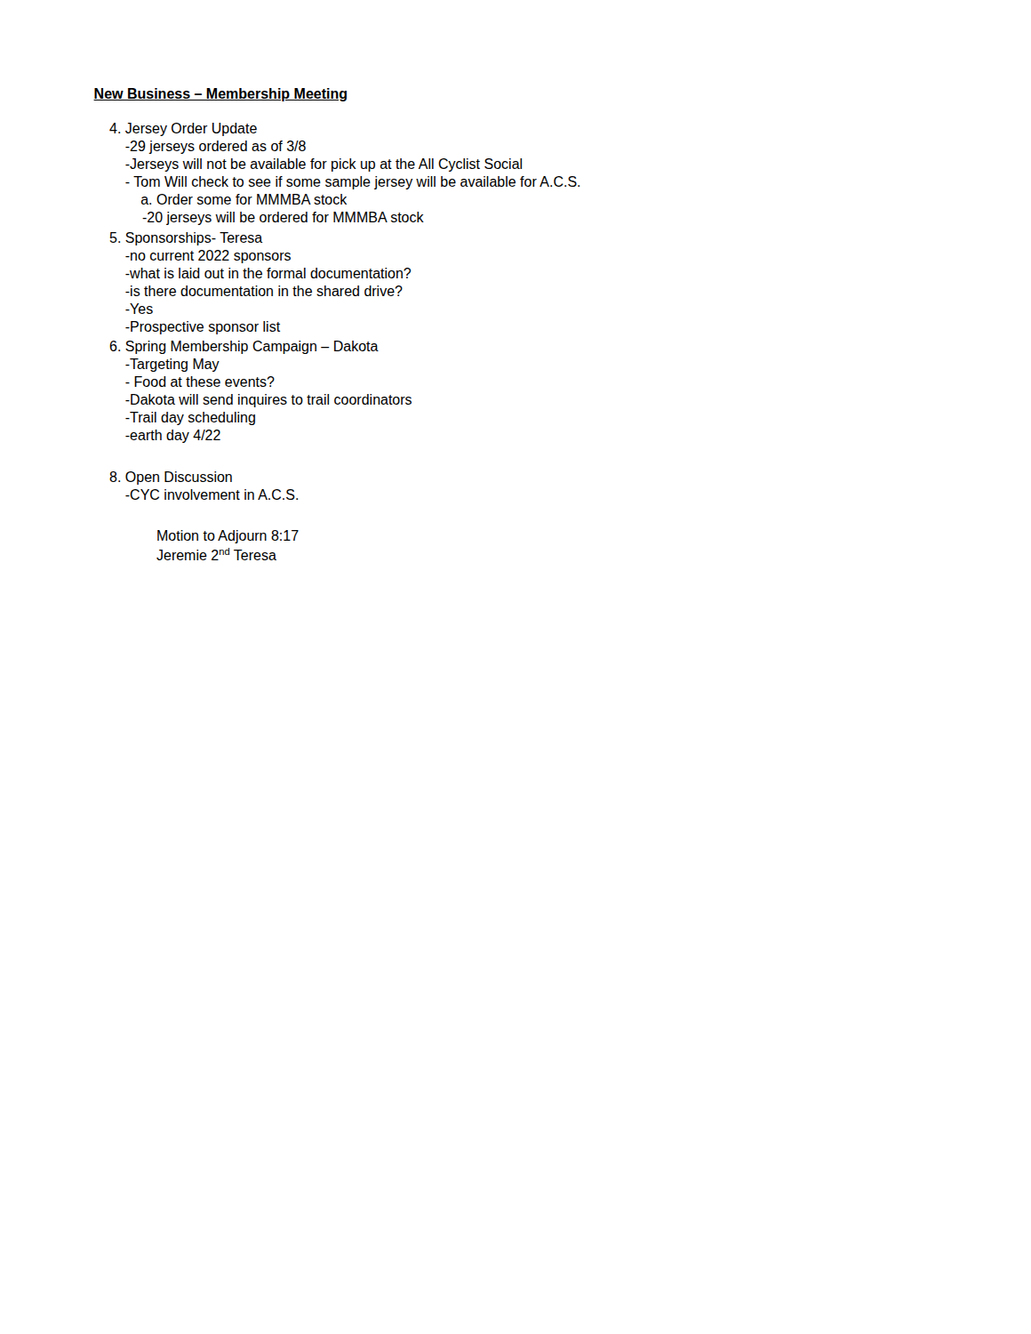New Business – Membership Meeting
Jersey Order Update
-29 jerseys ordered as of 3/8
-Jerseys will not be available for pick up at the All Cyclist Social
- Tom Will check to see if some sample jersey will be available for A.C.S.
Order some for MMMBA stock
-20 jerseys will be ordered for MMMBA stock
Sponsorships- Teresa
-no current 2022 sponsors
-what is laid out in the formal documentation?
-is there documentation in the shared drive?
-Yes
-Prospective sponsor list
Spring Membership Campaign – Dakota
-Targeting May
- Food at these events?
-Dakota will send inquires to trail coordinators
-Trail day scheduling
-earth day 4/22
Open Discussion
-CYC involvement in A.C.S.
Motion to Adjourn 8:17
Jeremie 2nd Teresa